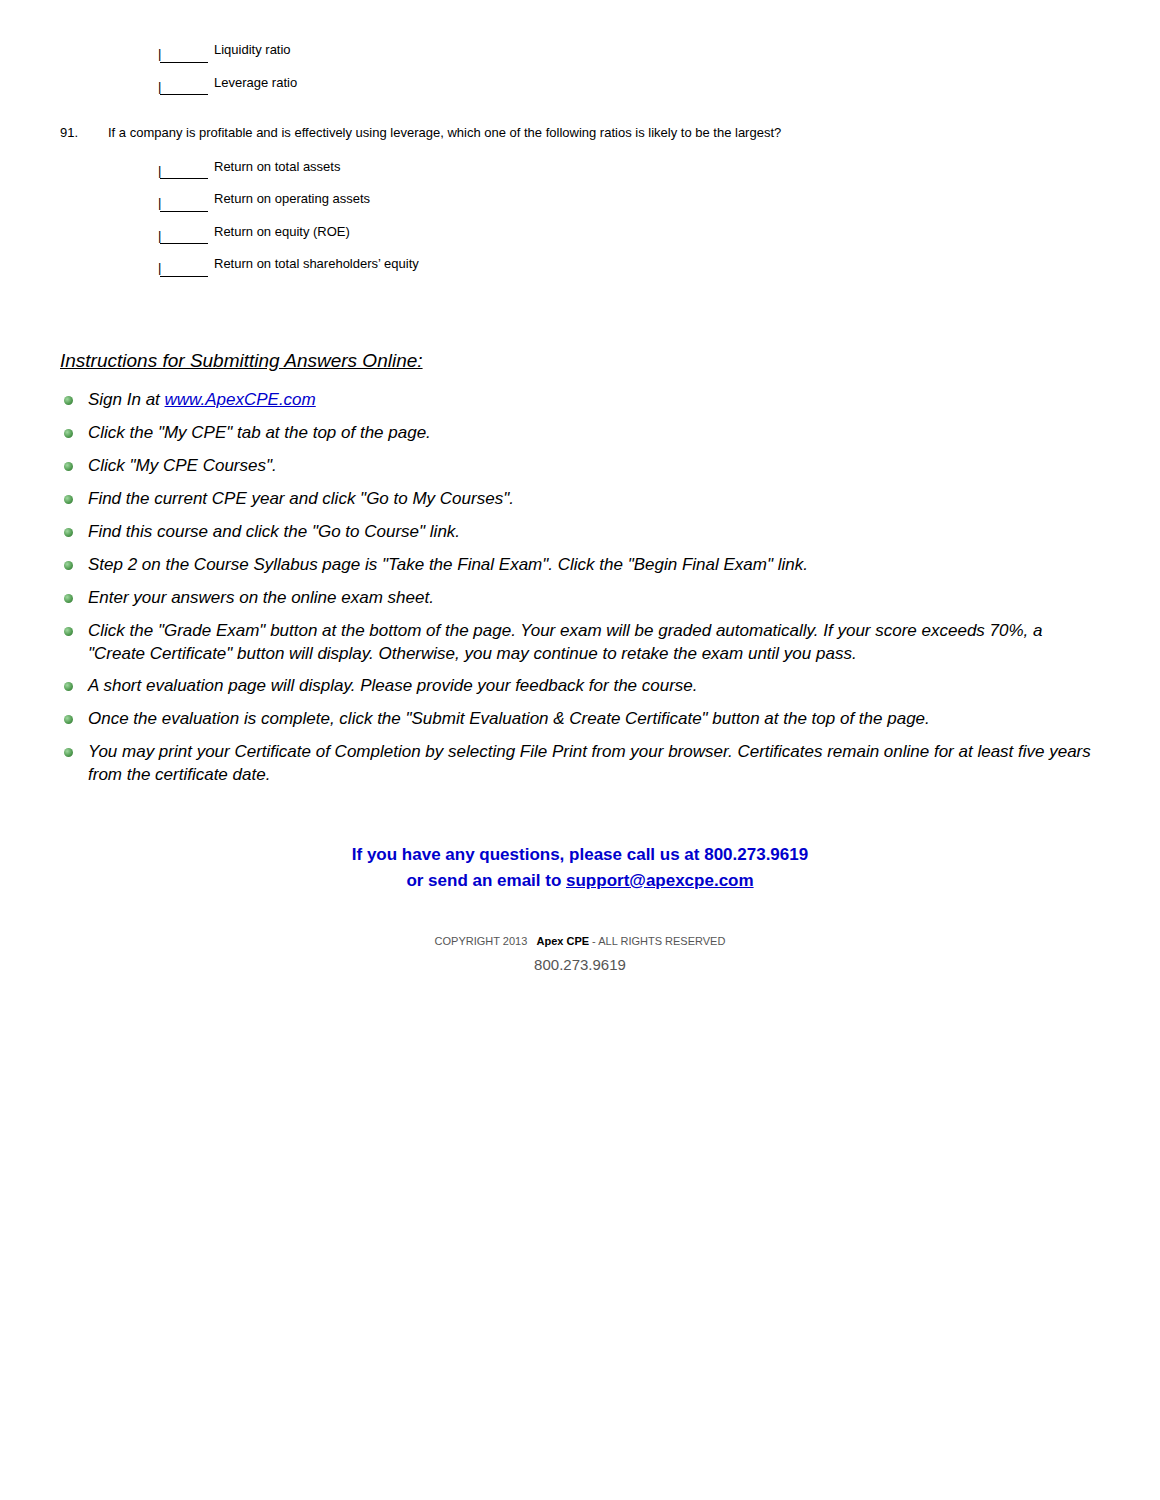Liquidity ratio
Leverage ratio
91. If a company is profitable and is effectively using leverage, which one of the following ratios is likely to be the largest?
Return on total assets
Return on operating assets
Return on equity (ROE)
Return on total shareholders’ equity
Instructions for Submitting Answers Online:
Sign In at www.ApexCPE.com
Click the "My CPE" tab at the top of the page.
Click "My CPE Courses".
Find the current CPE year and click "Go to My Courses".
Find this course and click the "Go to Course" link.
Step 2 on the Course Syllabus page is "Take the Final Exam". Click the "Begin Final Exam" link.
Enter your answers on the online exam sheet.
Click the "Grade Exam" button at the bottom of the page. Your exam will be graded automatically. If your score exceeds 70%, a "Create Certificate" button will display. Otherwise, you may continue to retake the exam until you pass.
A short evaluation page will display. Please provide your feedback for the course.
Once the evaluation is complete, click the "Submit Evaluation & Create Certificate" button at the top of the page.
You may print your Certificate of Completion by selecting File Print from your browser. Certificates remain online for at least five years from the certificate date.
If you have any questions, please call us at 800.273.9619
or send an email to support@apexcpe.com
COPYRIGHT 2013 Apex CPE - ALL RIGHTS RESERVED
800.273.9619